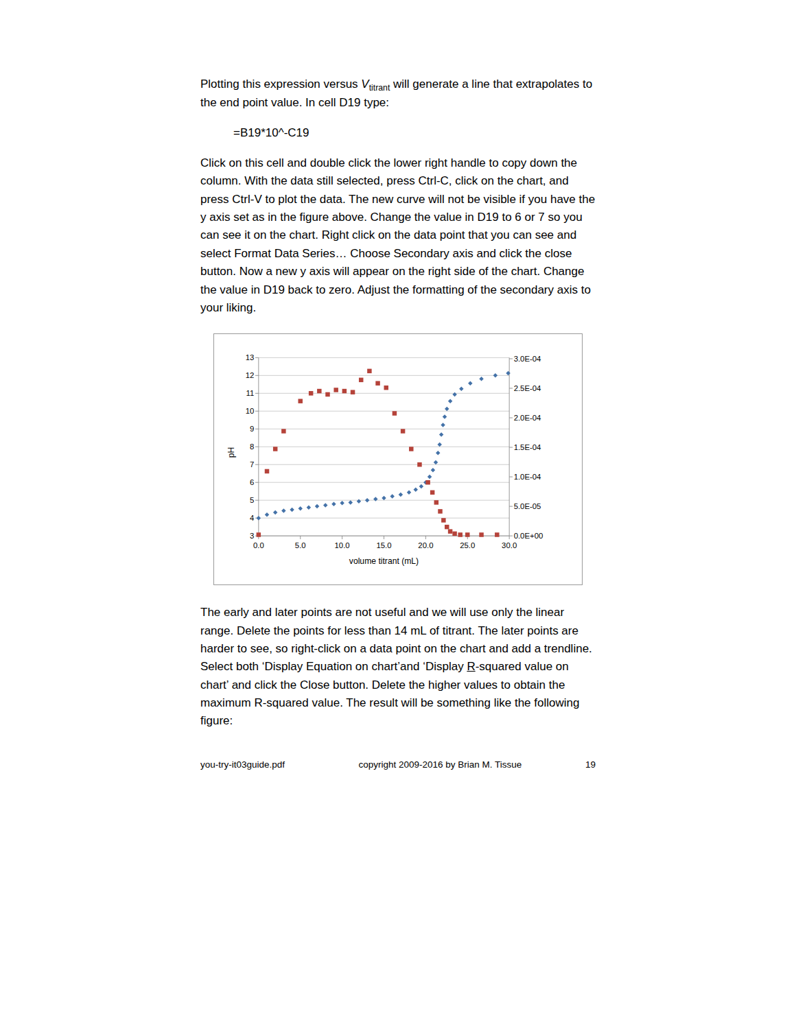Plotting this expression versus Vtitrant will generate a line that extrapolates to the end point value. In cell D19 type:
=B19*10^-C19
Click on this cell and double click the lower right handle to copy down the column. With the data still selected, press Ctrl-C, click on the chart, and press Ctrl-V to plot the data. The new curve will not be visible if you have the y axis set as in the figure above. Change the value in D19 to 6 or 7 so you can see it on the chart. Right click on the data point that you can see and select Format Data Series… Choose Secondary axis and click the close button. Now a new y axis will appear on the right side of the chart. Change the value in D19 back to zero. Adjust the formatting of the secondary axis to your liking.
3 4 5 6 7 8 9 10 11 12 13 0.0E+00 5.0E-05 1.0E-04 1.5E-04 2.0E-04 2.5E-04 3.0E-04 0.0 5.0 10.0 15.0 20.0 25.0 30.0 volume titrant (mL) pH
The early and later points are not useful and we will use only the linear range. Delete the points for less than 14 mL of titrant. The later points are harder to see, so right-click on a data point on the chart and add a trendline. Select both ‘Display Equation on chart’and ‘Display R-squared value on chart’ and click the Close button. Delete the higher values to obtain the maximum R-squared value. The result will be something like the following figure:
you-try-it03guide.pdf
copyright 2009-2016 by Brian M. Tissue
19